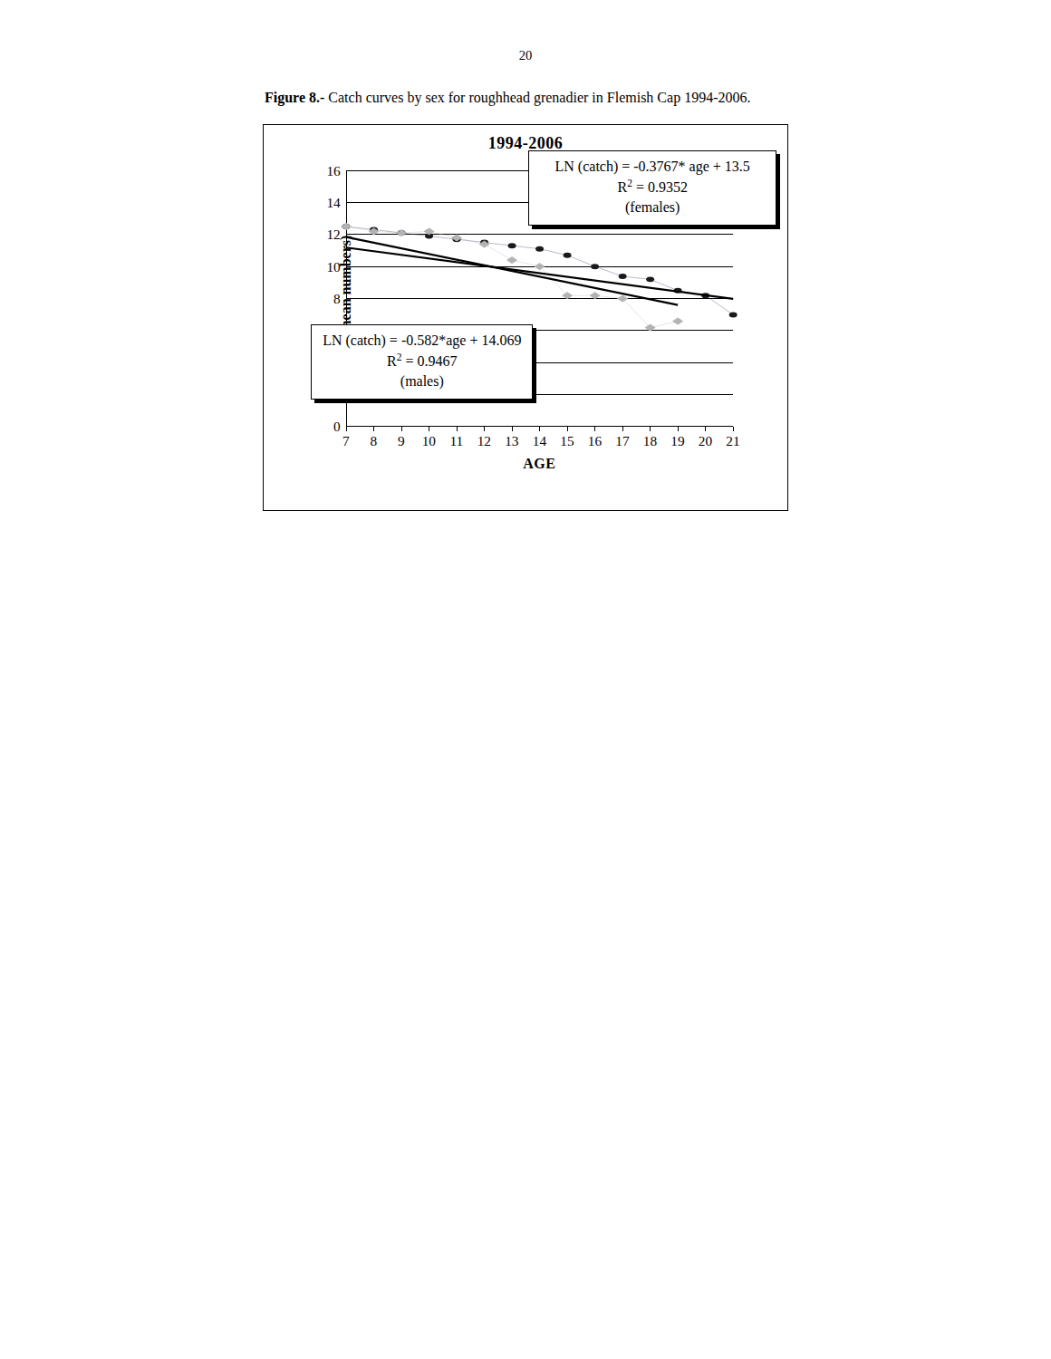20
Figure 8.- Catch curves by sex for roughhead grenadier in Flemish Cap 1994-2006.
1994-2006
16
14
12
10
8
6
4
2
0
7
8
9
10
11
12
13
14
15
16
17
18
19
20
21
AGE
LN (mean numbers)
LN (catch) = -0.3767* age + 13.5
R2 = 0.9352
(females)
LN (catch) = -0.582*age + 14.069
R2 = 0.9467
(males)